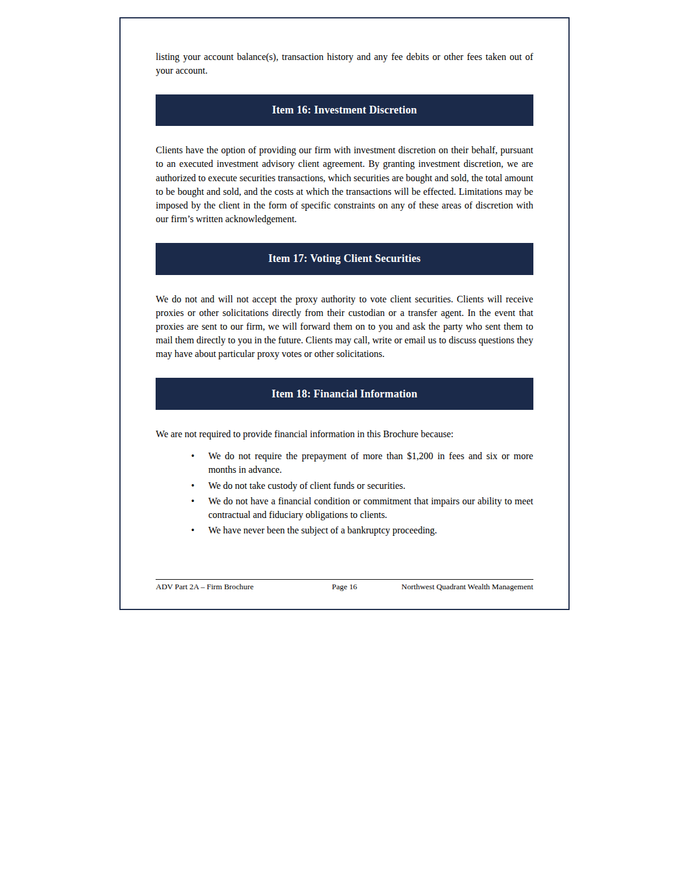listing your account balance(s), transaction history and any fee debits or other fees taken out of your account.
Item 16: Investment Discretion
Clients have the option of providing our firm with investment discretion on their behalf, pursuant to an executed investment advisory client agreement. By granting investment discretion, we are authorized to execute securities transactions, which securities are bought and sold, the total amount to be bought and sold, and the costs at which the transactions will be effected. Limitations may be imposed by the client in the form of specific constraints on any of these areas of discretion with our firm’s written acknowledgement.
Item 17: Voting Client Securities
We do not and will not accept the proxy authority to vote client securities. Clients will receive proxies or other solicitations directly from their custodian or a transfer agent. In the event that proxies are sent to our firm, we will forward them on to you and ask the party who sent them to mail them directly to you in the future. Clients may call, write or email us to discuss questions they may have about particular proxy votes or other solicitations.
Item 18: Financial Information
We are not required to provide financial information in this Brochure because:
We do not require the prepayment of more than $1,200 in fees and six or more months in advance.
We do not take custody of client funds or securities.
We do not have a financial condition or commitment that impairs our ability to meet contractual and fiduciary obligations to clients.
We have never been the subject of a bankruptcy proceeding.
ADV Part 2A – Firm Brochure
Page 16
Northwest Quadrant Wealth Management